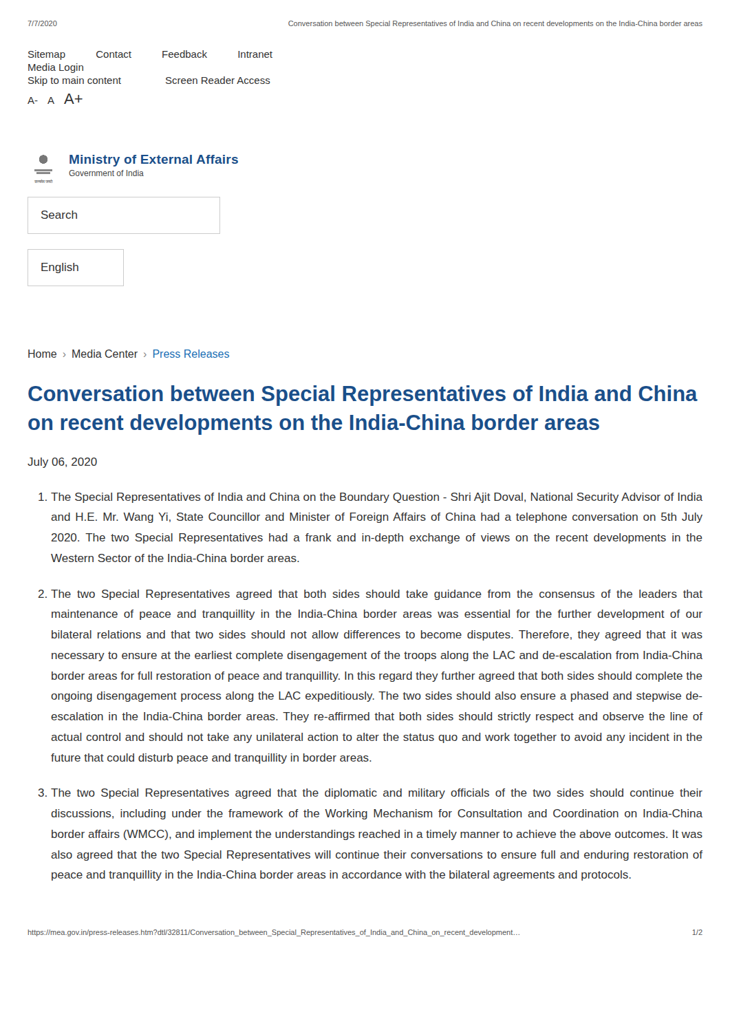7/7/2020
Conversation between Special Representatives of India and China on recent developments on the India-China border areas
Sitemap Contact Feedback Intranet
Media Login
Skip to main content Screen Reader Access
A-AA+
सत्यमेव जयते
Ministry of External Affairs
Government of India
Search
English
Home›Media Center›Press Releases
Conversation between Special Representatives of India and China on recent developments on the India-China border areas
July 06, 2020
The Special Representatives of India and China on the Boundary Question - Shri Ajit Doval, National Security Advisor of India and H.E. Mr. Wang Yi, State Councillor and Minister of Foreign Affairs of China had a telephone conversation on 5th July 2020. The two Special Representatives had a frank and in-depth exchange of views on the recent developments in the Western Sector of the India-China border areas.
The two Special Representatives agreed that both sides should take guidance from the consensus of the leaders that maintenance of peace and tranquillity in the India-China border areas was essential for the further development of our bilateral relations and that two sides should not allow differences to become disputes. Therefore, they agreed that it was necessary to ensure at the earliest complete disengagement of the troops along the LAC and de-escalation from India-China border areas for full restoration of peace and tranquillity. In this regard they further agreed that both sides should complete the ongoing disengagement process along the LAC expeditiously. The two sides should also ensure a phased and stepwise de-escalation in the India-China border areas. They re-affirmed that both sides should strictly respect and observe the line of actual control and should not take any unilateral action to alter the status quo and work together to avoid any incident in the future that could disturb peace and tranquillity in border areas.
The two Special Representatives agreed that the diplomatic and military officials of the two sides should continue their discussions, including under the framework of the Working Mechanism for Consultation and Coordination on India-China border affairs (WMCC), and implement the understandings reached in a timely manner to achieve the above outcomes. It was also agreed that the two Special Representatives will continue their conversations to ensure full and enduring restoration of peace and tranquillity in the India-China border areas in accordance with the bilateral agreements and protocols.
https://mea.gov.in/press-releases.htm?dtl/32811/Conversation_between_Special_Representatives_of_India_and_China_on_recent_development…
1/2